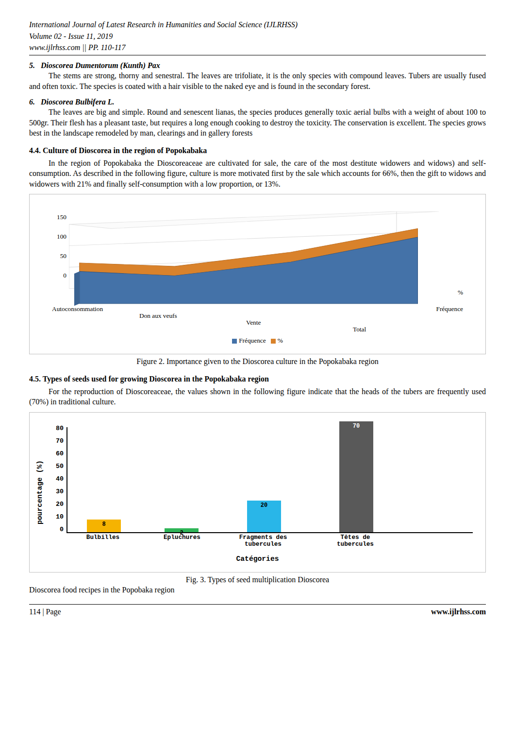International Journal of Latest Research in Humanities and Social Science (IJLRHSS)
Volume 02 - Issue 11, 2019
www.ijlrhss.com || PP. 110-117
5. Dioscorea Dumentorum (Kunth) Pax
The stems are strong, thorny and senestral. The leaves are trifoliate, it is the only species with compound leaves. Tubers are usually fused and often toxic. The species is coated with a hair visible to the naked eye and is found in the secondary forest.
6. Dioscorea Bulbifera L.
The leaves are big and simple. Round and senescent lianas, the species produces generally toxic aerial bulbs with a weight of about 100 to 500gr. Their flesh has a pleasant taste, but requires a long enough cooking to destroy the toxicity. The conservation is excellent. The species grows best in the landscape remodeled by man, clearings and in gallery forests
4.4. Culture of Dioscorea in the region of Popokabaka
In the region of Popokabaka the Dioscoreaceae are cultivated for sale, the care of the most destitute widowers and widows) and self-consumption. As described in the following figure, culture is more motivated first by the sale which accounts for 66%, then the gift to widows and widowers with 21% and finally self-consumption with a low proportion, or 13%.
150
100
50
0
Autoconsommation Don aux veufs Vente Total % Fréquence
Fréquence %
Figure 2. Importance given to the Dioscorea culture in the Popokabaka region
4.5. Types of seeds used for growing Dioscorea in the Popokabaka region
For the reproduction of Dioscoreaceae, the values shown in the following figure indicate that the heads of the tubers are frequently used (70%) in traditional culture.
pourcentage (%)
80
70
60
50
40
30
20
10
0
8
2
20
70
Bulbilles Epluchures Fragments des
tubercules Têtes de
tubercules
Catégories
Fig. 3. Types of seed multiplication Dioscorea
Dioscorea food recipes in the Popobaka region
114 | Page
www.ijlrhss.com